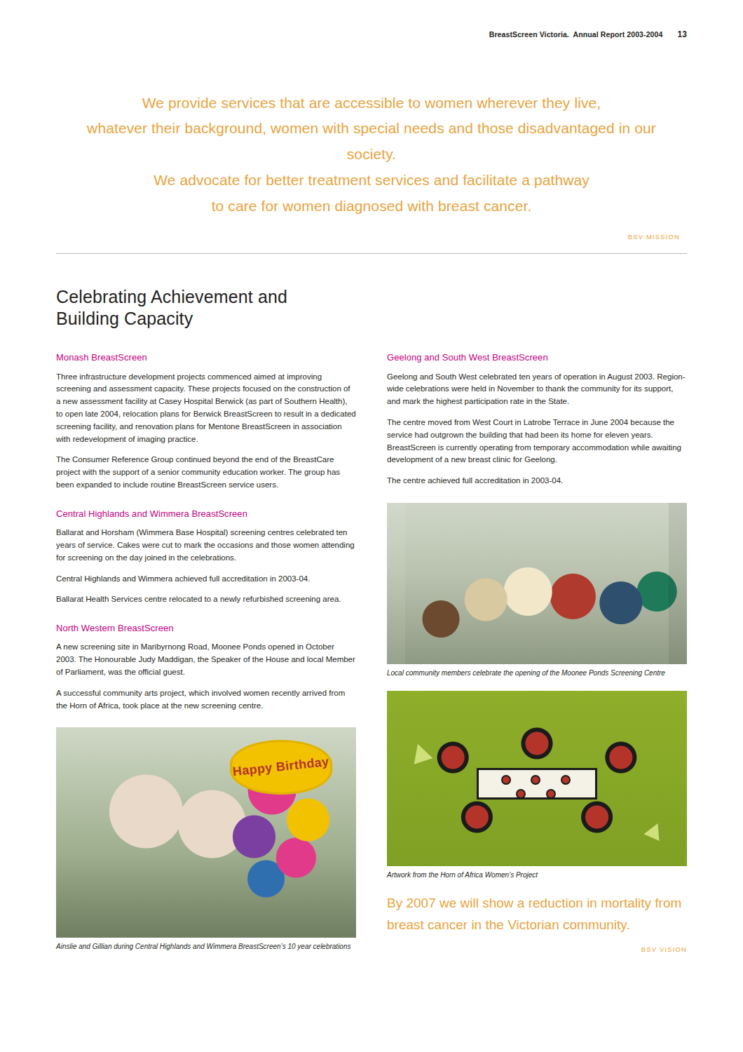BreastScreen Victoria. Annual Report 2003-2004 13
We provide services that are accessible to women wherever they live,
whatever their background, women with special needs and those disadvantaged in our society.
We advocate for better treatment services and facilitate a pathway
to care for women diagnosed with breast cancer.
BSV MISSION
Celebrating Achievement and
Building Capacity
Monash BreastScreen
Three infrastructure development projects commenced aimed at improving screening and assessment capacity. These projects focused on the construction of a new assessment facility at Casey Hospital Berwick (as part of Southern Health), to open late 2004, relocation plans for Berwick BreastScreen to result in a dedicated screening facility, and renovation plans for Mentone BreastScreen in association with redevelopment of imaging practice.
The Consumer Reference Group continued beyond the end of the BreastCare project with the support of a senior community education worker. The group has been expanded to include routine BreastScreen service users.
Central Highlands and Wimmera BreastScreen
Ballarat and Horsham (Wimmera Base Hospital) screening centres celebrated ten years of service. Cakes were cut to mark the occasions and those women attending for screening on the day joined in the celebrations.
Central Highlands and Wimmera achieved full accreditation in 2003-04.
Ballarat Health Services centre relocated to a newly refurbished screening area.
North Western BreastScreen
A new screening site in Maribyrnong Road, Moonee Ponds opened in October 2003. The Honourable Judy Maddigan, the Speaker of the House and local Member of Parliament, was the official guest.
A successful community arts project, which involved women recently arrived from the Horn of Africa, took place at the new screening centre.
Happy Birthday
Ainslie and Gillian during Central Highlands and Wimmera BreastScreen’s 10 year celebrations
Geelong and South West BreastScreen
Geelong and South West celebrated ten years of operation in August 2003. Region-wide celebrations were held in November to thank the community for its support, and mark the highest participation rate in the State.
The centre moved from West Court in Latrobe Terrace in June 2004 because the service had outgrown the building that had been its home for eleven years. BreastScreen is currently operating from temporary accommodation while awaiting development of a new breast clinic for Geelong.
The centre achieved full accreditation in 2003-04.
Local community members celebrate the opening of the Moonee Ponds Screening Centre
Artwork from the Horn of Africa Women’s Project
By 2007 we will show a reduction in mortality from breast cancer in the Victorian community.
BSV VISION